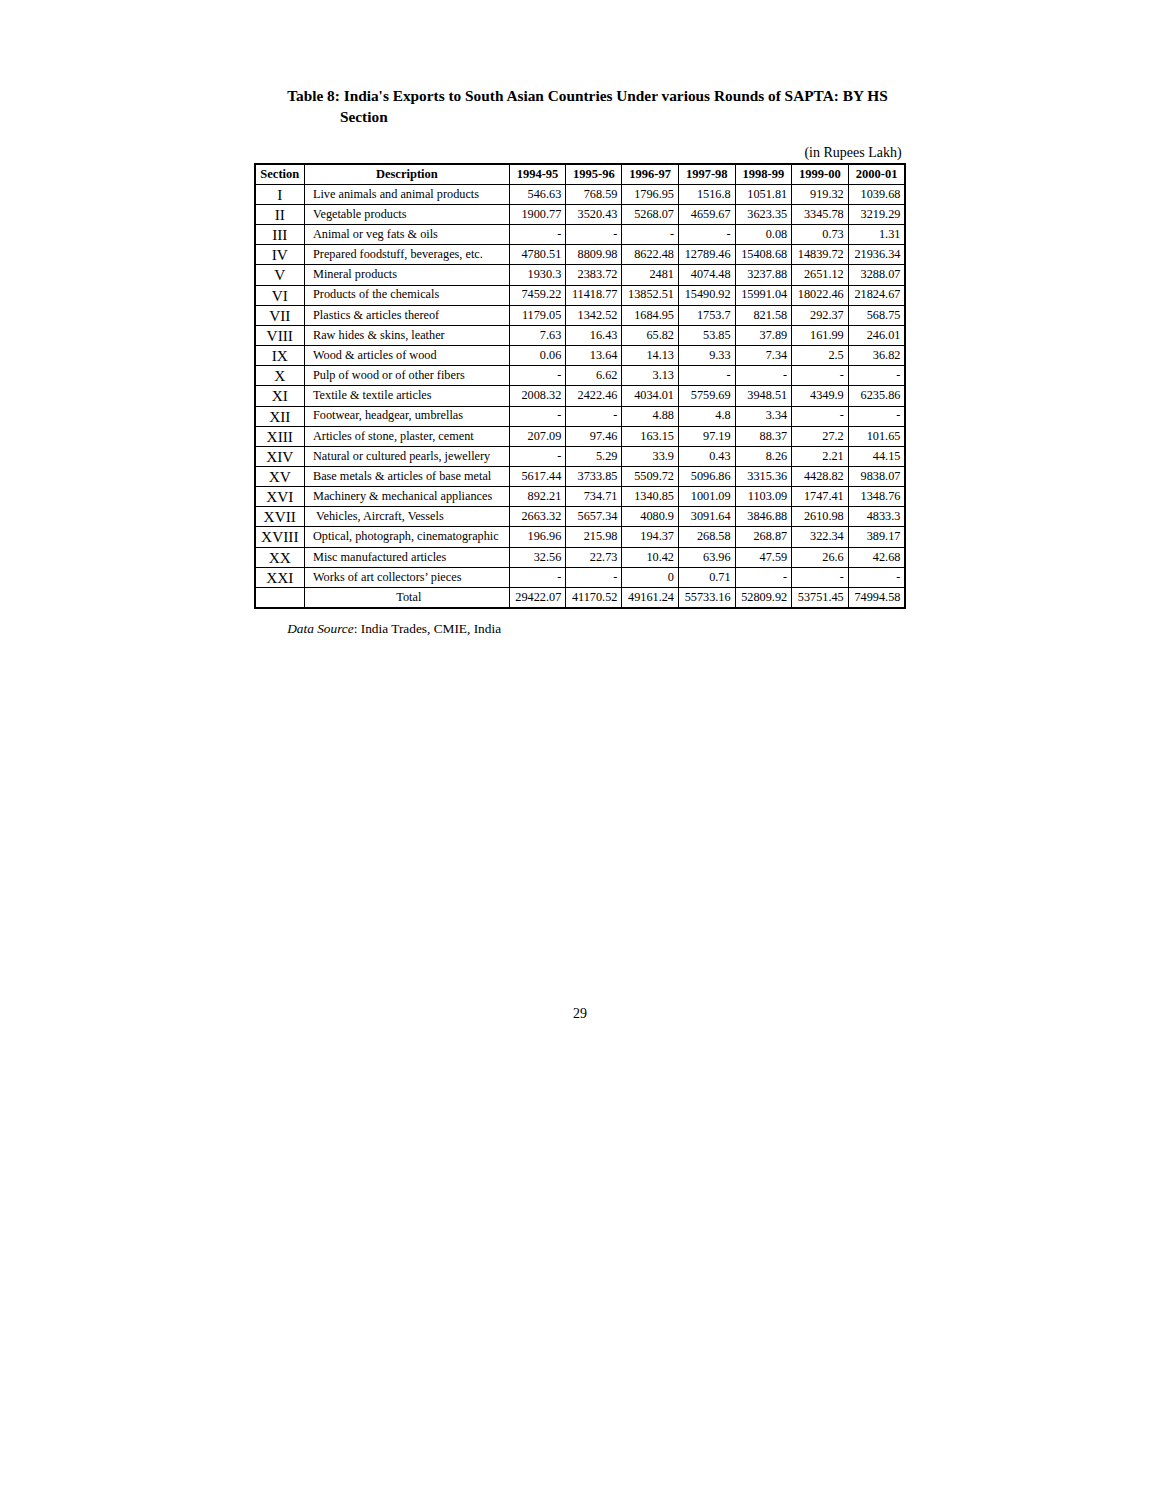Table 8: India's Exports to South Asian Countries Under various Rounds of SAPTA: BY HS Section
(in Rupees Lakh)
| Section | Description | 1994-95 | 1995-96 | 1996-97 | 1997-98 | 1998-99 | 1999-00 | 2000-01 |
| --- | --- | --- | --- | --- | --- | --- | --- | --- |
| I | Live animals and animal products | 546.63 | 768.59 | 1796.95 | 1516.8 | 1051.81 | 919.32 | 1039.68 |
| II | Vegetable products | 1900.77 | 3520.43 | 5268.07 | 4659.67 | 3623.35 | 3345.78 | 3219.29 |
| III | Animal or veg fats & oils | - | - | - | - | 0.08 | 0.73 | 1.31 |
| IV | Prepared foodstuff, beverages, etc. | 4780.51 | 8809.98 | 8622.48 | 12789.46 | 15408.68 | 14839.72 | 21936.34 |
| V | Mineral products | 1930.3 | 2383.72 | 2481 | 4074.48 | 3237.88 | 2651.12 | 3288.07 |
| VI | Products of the chemicals | 7459.22 | 11418.77 | 13852.51 | 15490.92 | 15991.04 | 18022.46 | 21824.67 |
| VII | Plastics & articles thereof | 1179.05 | 1342.52 | 1684.95 | 1753.7 | 821.58 | 292.37 | 568.75 |
| VIII | Raw hides & skins, leather | 7.63 | 16.43 | 65.82 | 53.85 | 37.89 | 161.99 | 246.01 |
| IX | Wood & articles of wood | 0.06 | 13.64 | 14.13 | 9.33 | 7.34 | 2.5 | 36.82 |
| X | Pulp of wood or of other fibers | - | 6.62 | 3.13 | - | - | - | - |
| XI | Textile & textile articles | 2008.32 | 2422.46 | 4034.01 | 5759.69 | 3948.51 | 4349.9 | 6235.86 |
| XII | Footwear, headgear, umbrellas | - | - | 4.88 | 4.8 | 3.34 | - | - |
| XIII | Articles of stone, plaster, cement | 207.09 | 97.46 | 163.15 | 97.19 | 88.37 | 27.2 | 101.65 |
| XIV | Natural or cultured pearls, jewellery | - | 5.29 | 33.9 | 0.43 | 8.26 | 2.21 | 44.15 |
| XV | Base metals & articles of base metal | 5617.44 | 3733.85 | 5509.72 | 5096.86 | 3315.36 | 4428.82 | 9838.07 |
| XVI | Machinery & mechanical appliances | 892.21 | 734.71 | 1340.85 | 1001.09 | 1103.09 | 1747.41 | 1348.76 |
| XVII | Vehicles, Aircraft, Vessels | 2663.32 | 5657.34 | 4080.9 | 3091.64 | 3846.88 | 2610.98 | 4833.3 |
| XVIII | Optical, photograph, cinematographic | 196.96 | 215.98 | 194.37 | 268.58 | 268.87 | 322.34 | 389.17 |
| XX | Misc manufactured articles | 32.56 | 22.73 | 10.42 | 63.96 | 47.59 | 26.6 | 42.68 |
| XXI | Works of art collectors’ pieces | - | - | 0 | 0.71 | - | - | - |
| | Total | 29422.07 | 41170.52 | 49161.24 | 55733.16 | 52809.92 | 53751.45 | 74994.58 |
Data Source: India Trades, CMIE, India
29